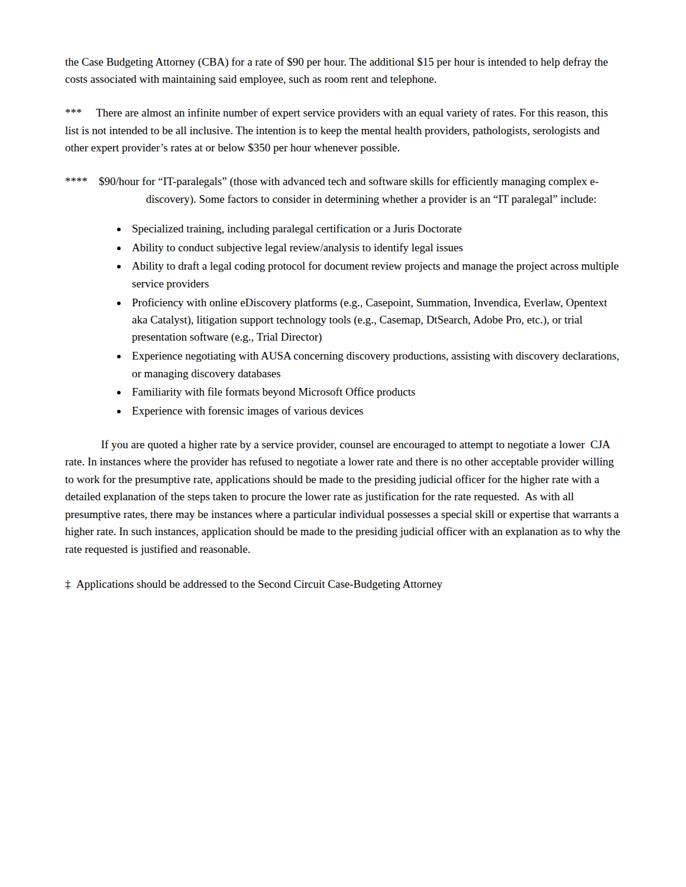the Case Budgeting Attorney (CBA) for a rate of $90 per hour. The additional $15 per hour is intended to help defray the costs associated with maintaining said employee, such as room rent and telephone.
*** There are almost an infinite number of expert service providers with an equal variety of rates. For this reason, this list is not intended to be all inclusive. The intention is to keep the mental health providers, pathologists, serologists and other expert provider’s rates at or below $350 per hour whenever possible.
**** $90/hour for “IT-paralegals” (those with advanced tech and software skills for efficiently managing complex e-discovery). Some factors to consider in determining whether a provider is an “IT paralegal” include:
Specialized training, including paralegal certification or a Juris Doctorate
Ability to conduct subjective legal review/analysis to identify legal issues
Ability to draft a legal coding protocol for document review projects and manage the project across multiple service providers
Proficiency with online eDiscovery platforms (e.g., Casepoint, Summation, Invendica, Everlaw, Opentext aka Catalyst), litigation support technology tools (e.g., Casemap, DtSearch, Adobe Pro, etc.), or trial presentation software (e.g., Trial Director)
Experience negotiating with AUSA concerning discovery productions, assisting with discovery declarations, or managing discovery databases
Familiarity with file formats beyond Microsoft Office products
Experience with forensic images of various devices
If you are quoted a higher rate by a service provider, counsel are encouraged to attempt to negotiate a lower CJA rate. In instances where the provider has refused to negotiate a lower rate and there is no other acceptable provider willing to work for the presumptive rate, applications should be made to the presiding judicial officer for the higher rate with a detailed explanation of the steps taken to procure the lower rate as justification for the rate requested. As with all presumptive rates, there may be instances where a particular individual possesses a special skill or expertise that warrants a higher rate. In such instances, application should be made to the presiding judicial officer with an explanation as to why the rate requested is justified and reasonable.
‡ Applications should be addressed to the Second Circuit Case-Budgeting Attorney